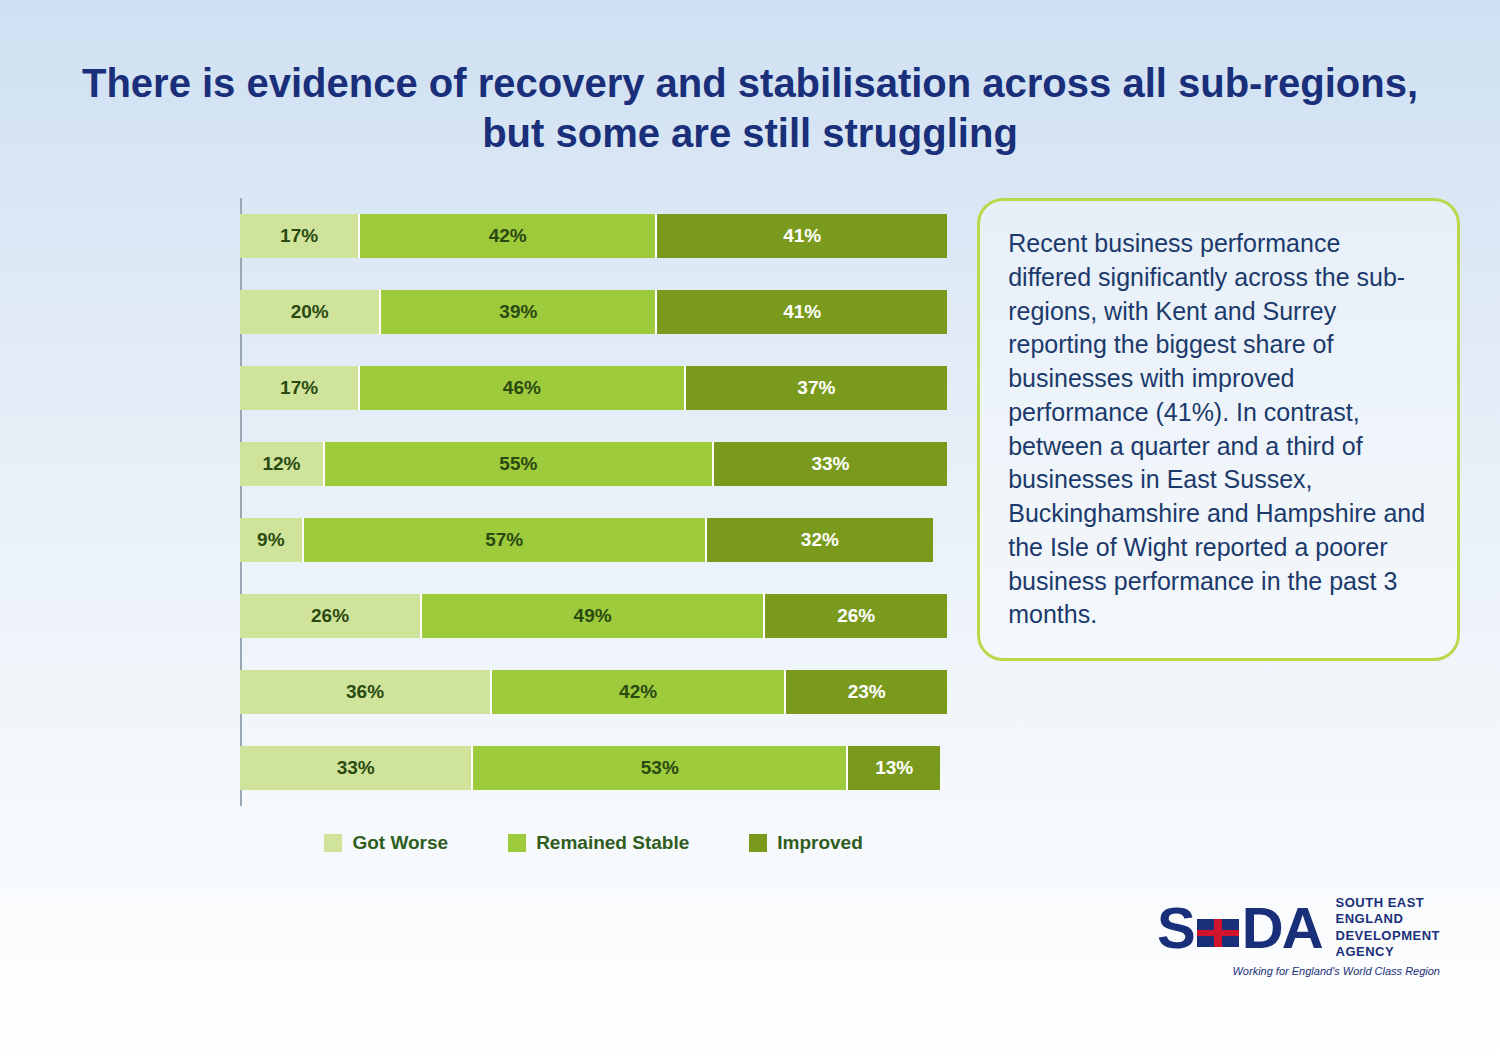There is evidence of recovery and stabilisation across all sub-regions, but some are still struggling
Kent
17%
42%
41%
Surrey
20%
39%
41%
West Sussex
17%
46%
37%
Berkshire
12%
55%
33%
Oxfordshire
9%
57%
32%
East Sussex
26%
49%
26%
Buckinghamshire
36%
42%
23%
Hampshire and
Isle of Wight
33%
53%
13%
Got Worse
Remained Stable
Improved
Recent business performance differed significantly across the sub-regions, with Kent and Surrey reporting the biggest share of businesses with improved performance (41%). In contrast, between a quarter and a third of businesses in East Sussex, Buckinghamshire and Hampshire and the Isle of Wight reported a poorer business performance in the past 3 months.
S DA
SOUTH EAST
ENGLAND
DEVELOPMENT
AGENCY
Working for England's World Class Region